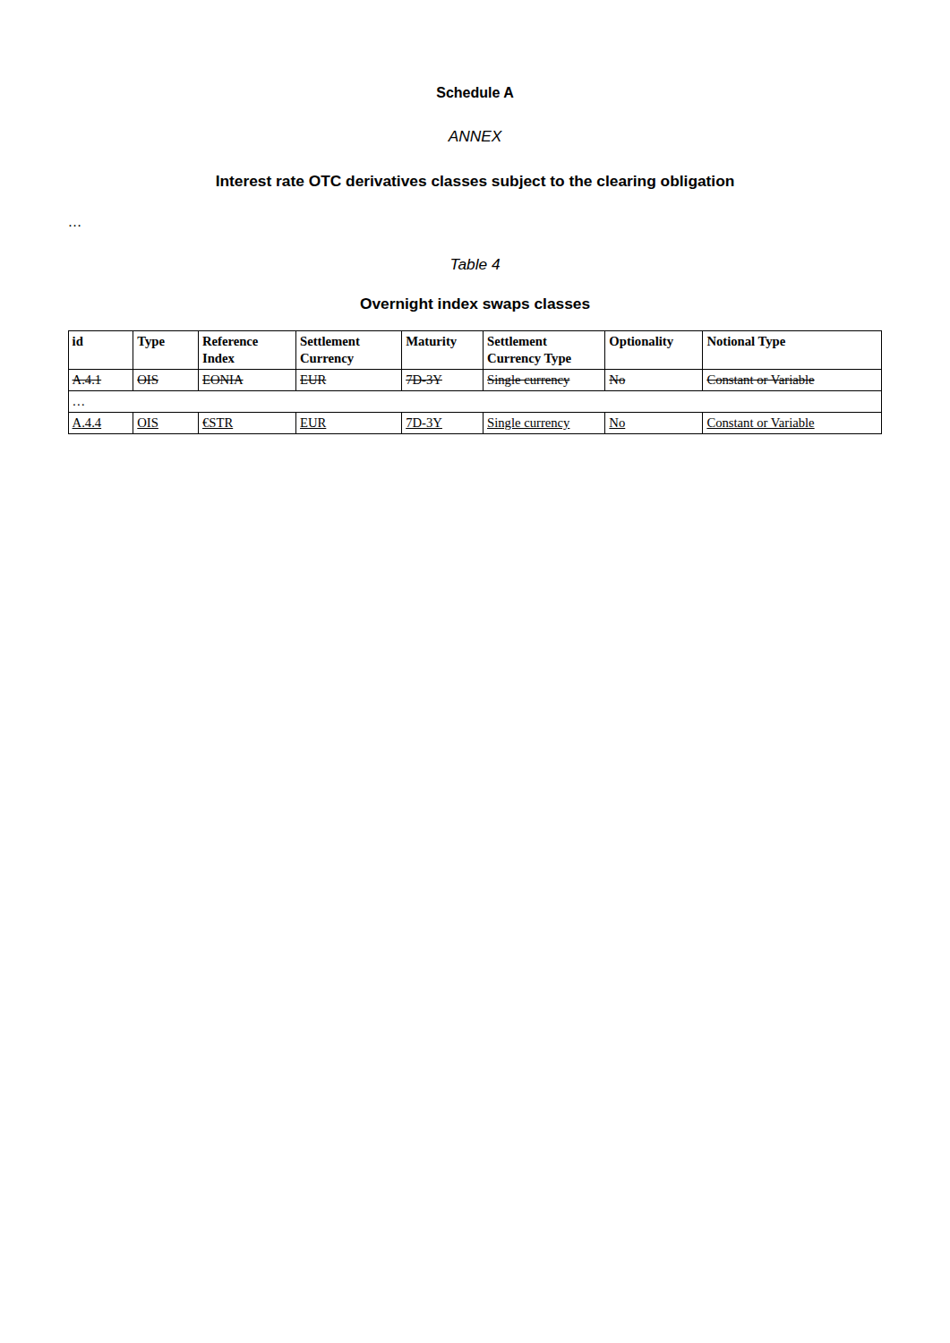Schedule A
ANNEX
Interest rate OTC derivatives classes subject to the clearing obligation
…
Table 4
Overnight index swaps classes
| id | Type | Reference Index | Settlement Currency | Maturity | Settlement Currency Type | Optionality | Notional Type |
| --- | --- | --- | --- | --- | --- | --- | --- |
| A.4.1 | OIS | EONIA | EUR | 7D-3Y | Single currency | No | Constant or Variable |
| … |
| A.4.4 | OIS | €STR | EUR | 7D-3Y | Single currency | No | Constant or Variable |